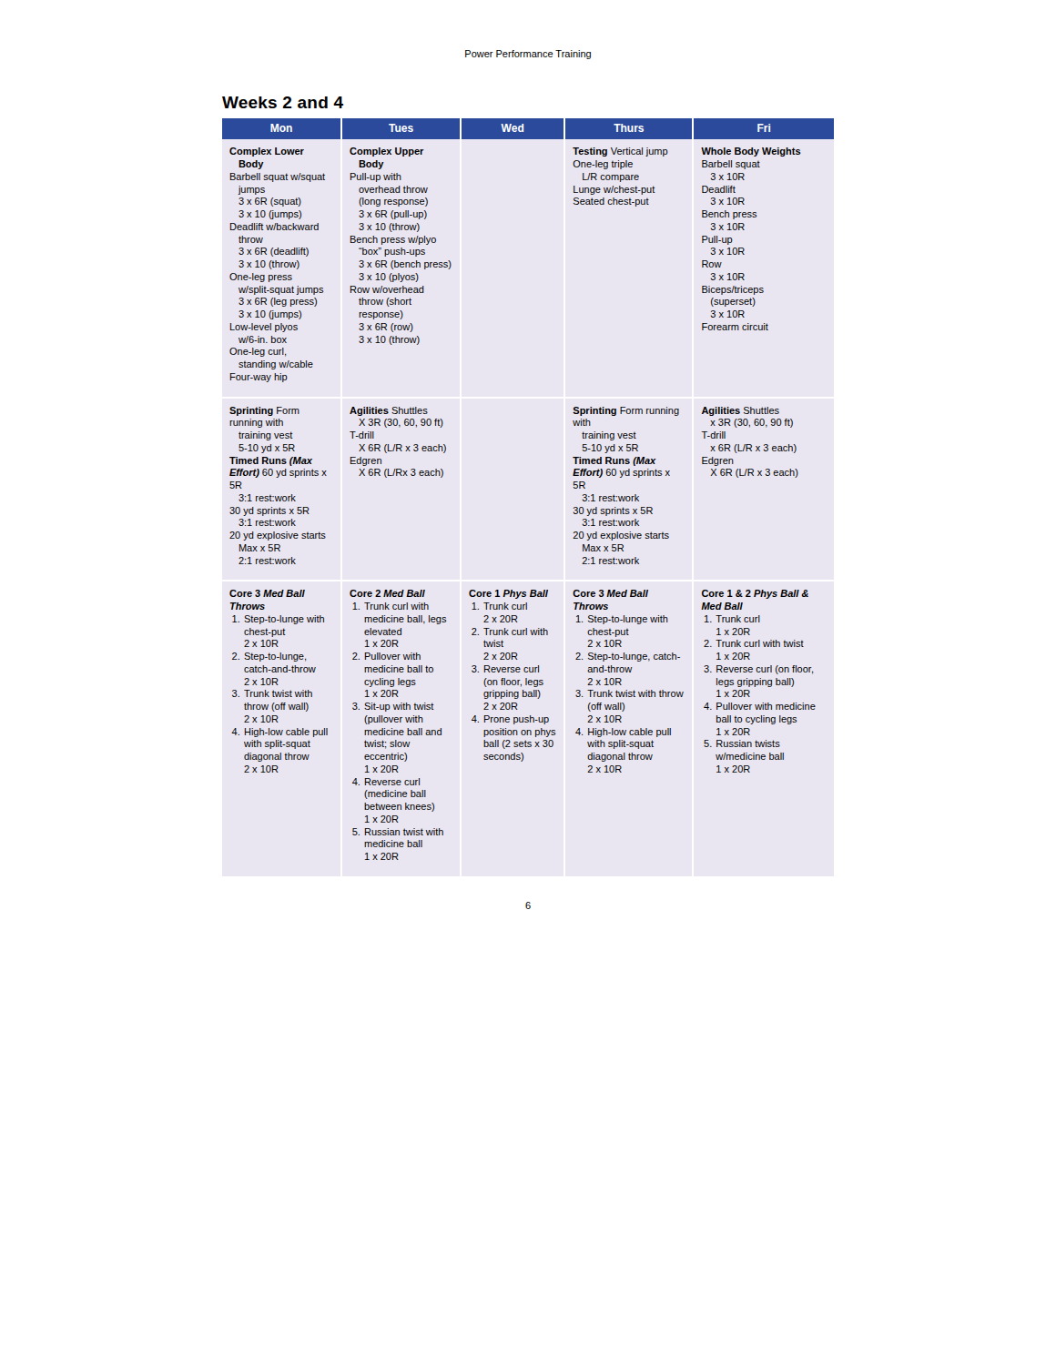Power Performance Training
Weeks 2 and 4
| Mon | Tues | Wed | Thurs | Fri |
| --- | --- | --- | --- | --- |
| Complex Lower Body Barbell squat w/squat jumps 3 x 6R (squat) 3 x 10 (jumps) Deadlift w/backward throw 3 x 6R (deadlift) 3 x 10 (throw) One-leg press w/split-squat jumps 3 x 6R (leg press) 3 x 10 (jumps) Low-level plyos w/6-in. box One-leg curl, standing w/cable Four-way hip | Complex Upper Body Pull-up with overhead throw (long response) 3 x 6R (pull-up) 3 x 10 (throw) Bench press w/plyo “box” push-ups 3 x 6R (bench press) 3 x 10 (plyos) Row w/overhead throw (short response) 3 x 6R (row) 3 x 10 (throw) | | Testing Vertical jump One-leg triple L/R compare Lunge w/chest-put Seated chest-put | Whole Body Weights Barbell squat 3 x 10R Deadlift 3 x 10R Bench press 3 x 10R Pull-up 3 x 10R Row 3 x 10R Biceps/triceps (superset) 3 x 10R Forearm circuit |
| Sprinting Form running with training vest 5-10 yd x 5R Timed Runs (Max Effort) 60 yd sprints x 5R 3:1 rest:work 30 yd sprints x 5R 3:1 rest:work 20 yd explosive starts Max x 5R 2:1 rest:work | Agilities Shuttles X 3R (30, 60, 90 ft) T-drill X 6R (L/R x 3 each) Edgren X 6R (L/Rx 3 each) | | Sprinting Form running with training vest 5-10 yd x 5R Timed Runs (Max Effort) 60 yd sprints x 5R 3:1 rest:work 30 yd sprints x 5R 3:1 rest:work 20 yd explosive starts Max x 5R 2:1 rest:work | Agilities Shuttles x 3R (30, 60, 90 ft) T-drill x 6R (L/R x 3 each) Edgren X 6R (L/R x 3 each) |
| Core 3 Med Ball Throws Step-to-lunge with chest-put 2 x 10R Step-to-lunge, catch-and-throw 2 x 10R Trunk twist with throw (off wall) 2 x 10R High-low cable pull with split-squat diagonal throw 2 x 10R | Core 2 Med Ball Trunk curl with medicine ball, legs elevated 1 x 20R Pullover with medicine ball to cycling legs 1 x 20R Sit-up with twist (pullover with medicine ball and twist; slow eccentric) 1 x 20R Reverse curl (medicine ball between knees) 1 x 20R Russian twist with medicine ball 1 x 20R | Core 1 Phys Ball Trunk curl 2 x 20R Trunk curl with twist 2 x 20R Reverse curl (on floor, legs gripping ball) 2 x 20R Prone push-up position on phys ball (2 sets x 30 seconds) | Core 3 Med Ball Throws Step-to-lunge with chest-put 2 x 10R Step-to-lunge, catch-and-throw 2 x 10R Trunk twist with throw (off wall) 2 x 10R High-low cable pull with split-squat diagonal throw 2 x 10R | Core 1 & 2 Phys Ball & Med Ball Trunk curl 1 x 20R Trunk curl with twist 1 x 20R Reverse curl (on floor, legs gripping ball) 1 x 20R Pullover with medicine ball to cycling legs 1 x 20R Russian twists w/medicine ball 1 x 20R |
6